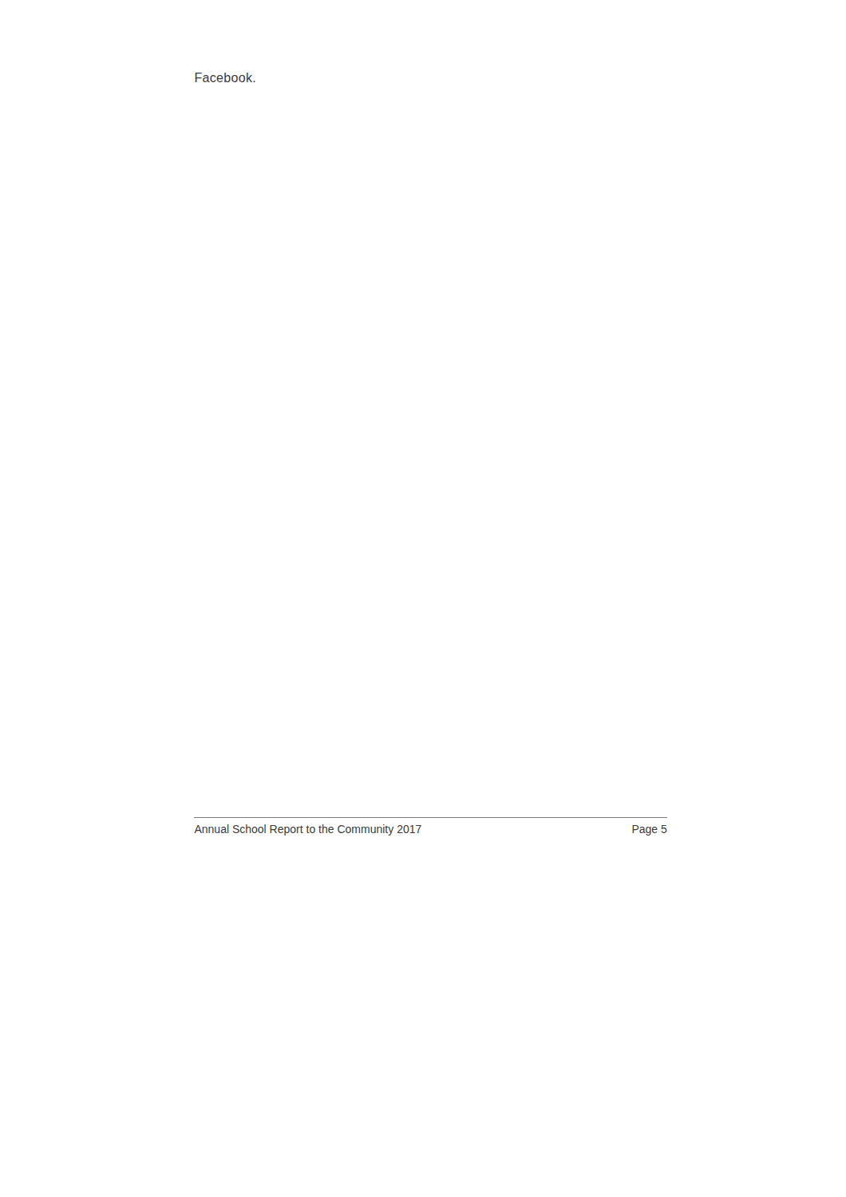Facebook.
Annual School Report to the Community 2017 Page 5